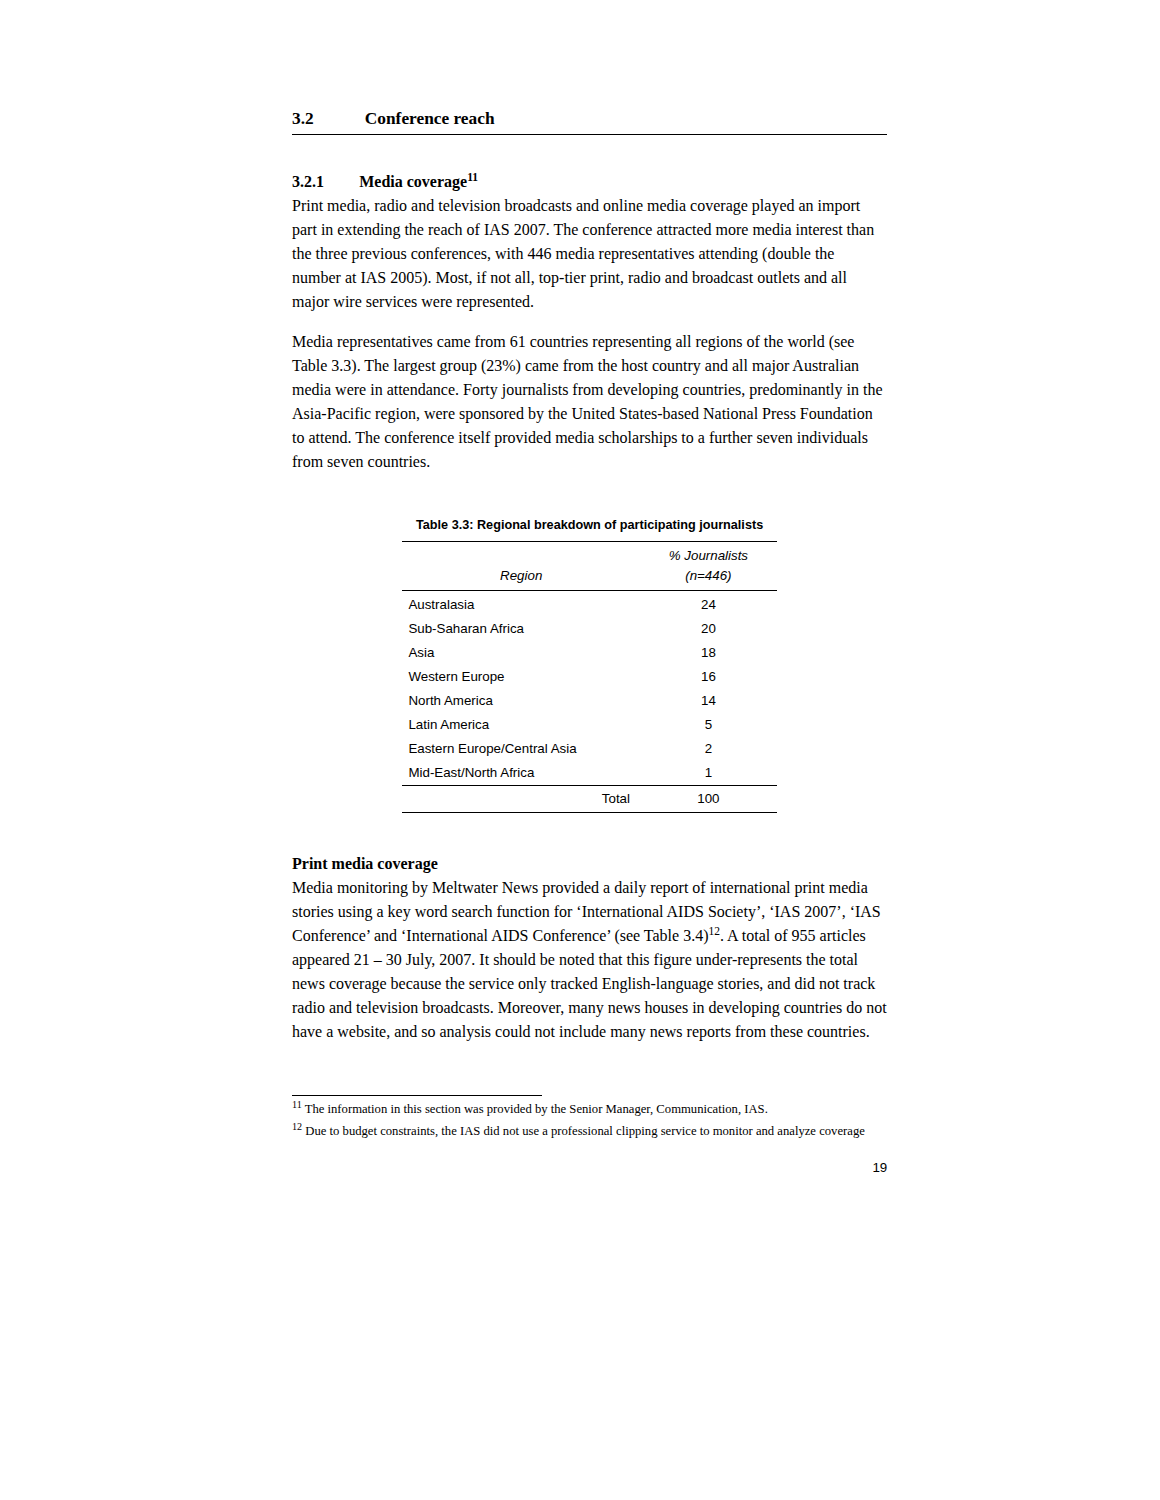3.2 Conference reach
3.2.1 Media coverage11
Print media, radio and television broadcasts and online media coverage played an import part in extending the reach of IAS 2007. The conference attracted more media interest than the three previous conferences, with 446 media representatives attending (double the number at IAS 2005). Most, if not all, top-tier print, radio and broadcast outlets and all major wire services were represented.
Media representatives came from 61 countries representing all regions of the world (see Table 3.3). The largest group (23%) came from the host country and all major Australian media were in attendance. Forty journalists from developing countries, predominantly in the Asia-Pacific region, were sponsored by the United States-based National Press Foundation to attend. The conference itself provided media scholarships to a further seven individuals from seven countries.
Table 3.3: Regional breakdown of participating journalists
| Region | % Journalists (n=446) |
| --- | --- |
| Australasia | 24 |
| Sub-Saharan Africa | 20 |
| Asia | 18 |
| Western Europe | 16 |
| North America | 14 |
| Latin America | 5 |
| Eastern Europe/Central Asia | 2 |
| Mid-East/North Africa | 1 |
| Total | 100 |
Print media coverage
Media monitoring by Meltwater News provided a daily report of international print media stories using a key word search function for ‘International AIDS Society’, ‘IAS 2007’, ‘IAS Conference’ and ‘International AIDS Conference’ (see Table 3.4)12. A total of 955 articles appeared 21 – 30 July, 2007. It should be noted that this figure under-represents the total news coverage because the service only tracked English-language stories, and did not track radio and television broadcasts. Moreover, many news houses in developing countries do not have a website, and so analysis could not include many news reports from these countries.
11 The information in this section was provided by the Senior Manager, Communication, IAS.
12 Due to budget constraints, the IAS did not use a professional clipping service to monitor and analyze coverage
19